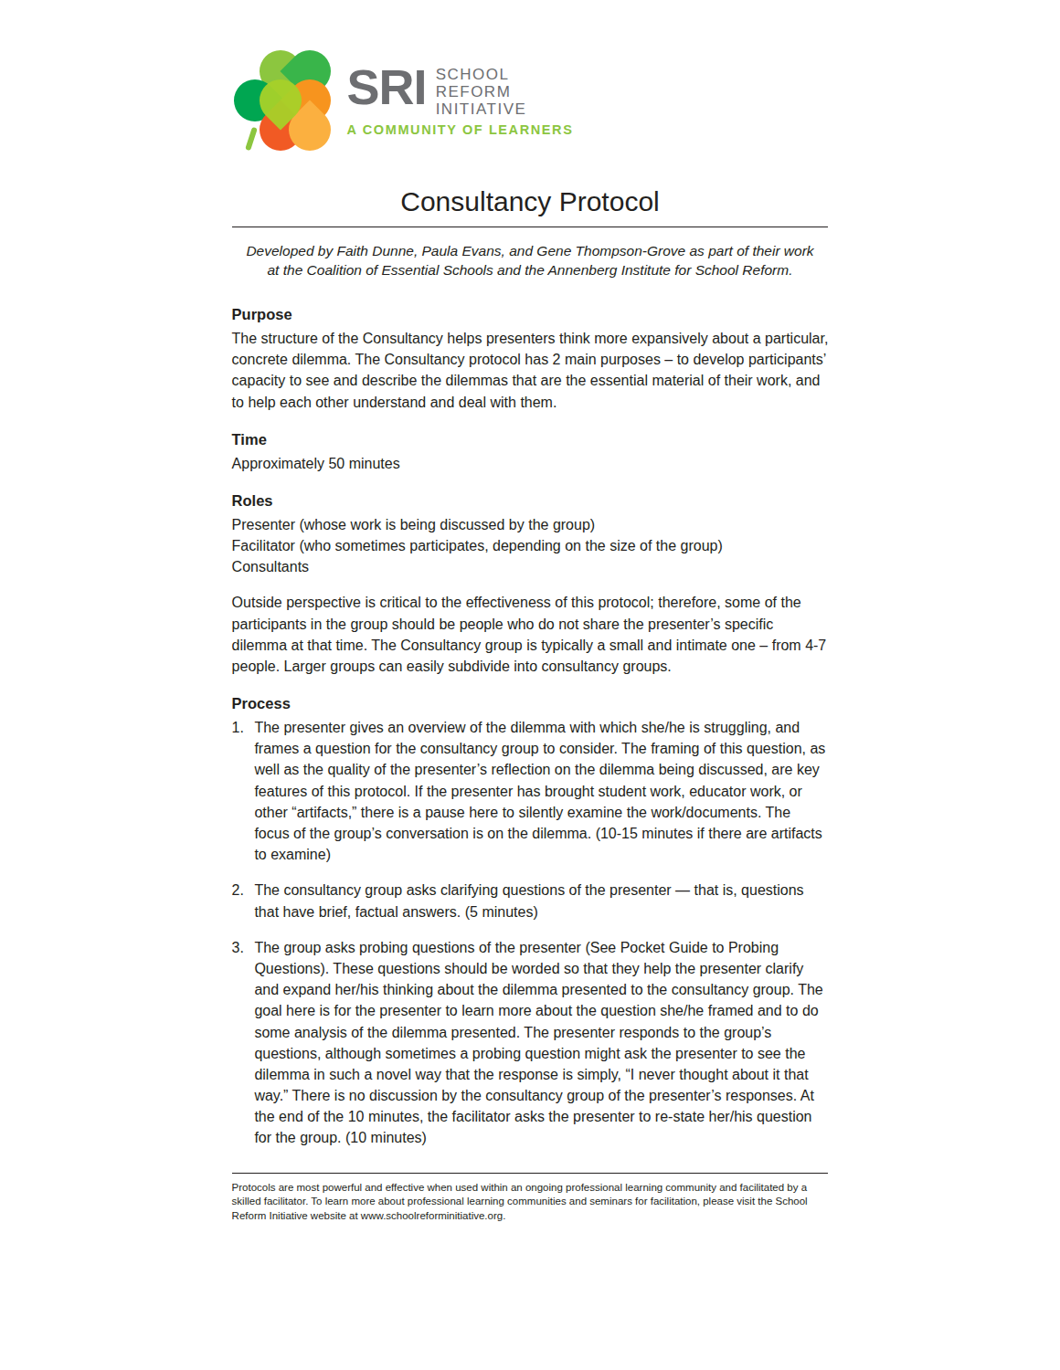SRI School Reform Initiative
A Community of Learners
Consultancy Protocol
Developed by Faith Dunne, Paula Evans, and Gene Thompson-Grove as part of their work at the Coalition of Essential Schools and the Annenberg Institute for School Reform.
Purpose
The structure of the Consultancy helps presenters think more expansively about a particular, concrete dilemma. The Consultancy protocol has 2 main purposes – to develop participants’ capacity to see and describe the dilemmas that are the essential material of their work, and to help each other understand and deal with them.
Time
Approximately 50 minutes
Roles
Presenter (whose work is being discussed by the group)
Facilitator (who sometimes participates, depending on the size of the group)
Consultants
Outside perspective is critical to the effectiveness of this protocol; therefore, some of the participants in the group should be people who do not share the presenter’s specific dilemma at that time. The Consultancy group is typically a small and intimate one – from 4-7 people. Larger groups can easily subdivide into consultancy groups.
Process
The presenter gives an overview of the dilemma with which she/he is struggling, and frames a question for the consultancy group to consider. The framing of this question, as well as the quality of the presenter’s reflection on the dilemma being discussed, are key features of this protocol. If the presenter has brought student work, educator work, or other “artifacts,” there is a pause here to silently examine the work/documents. The focus of the group’s conversation is on the dilemma. (10-15 minutes if there are artifacts to examine)
The consultancy group asks clarifying questions of the presenter — that is, questions that have brief, factual answers. (5 minutes)
The group asks probing questions of the presenter (See Pocket Guide to Probing Questions). These questions should be worded so that they help the presenter clarify and expand her/his thinking about the dilemma presented to the consultancy group. The goal here is for the presenter to learn more about the question she/he framed and to do some analysis of the dilemma presented. The presenter responds to the group’s questions, although sometimes a probing question might ask the presenter to see the dilemma in such a novel way that the response is simply, “I never thought about it that way.” There is no discussion by the consultancy group of the presenter’s responses. At the end of the 10 minutes, the facilitator asks the presenter to re-state her/his question for the group. (10 minutes)
Protocols are most powerful and effective when used within an ongoing professional learning community and facilitated by a skilled facilitator. To learn more about professional learning communities and seminars for facilitation, please visit the School Reform Initiative website at www.schoolreforminitiative.org.